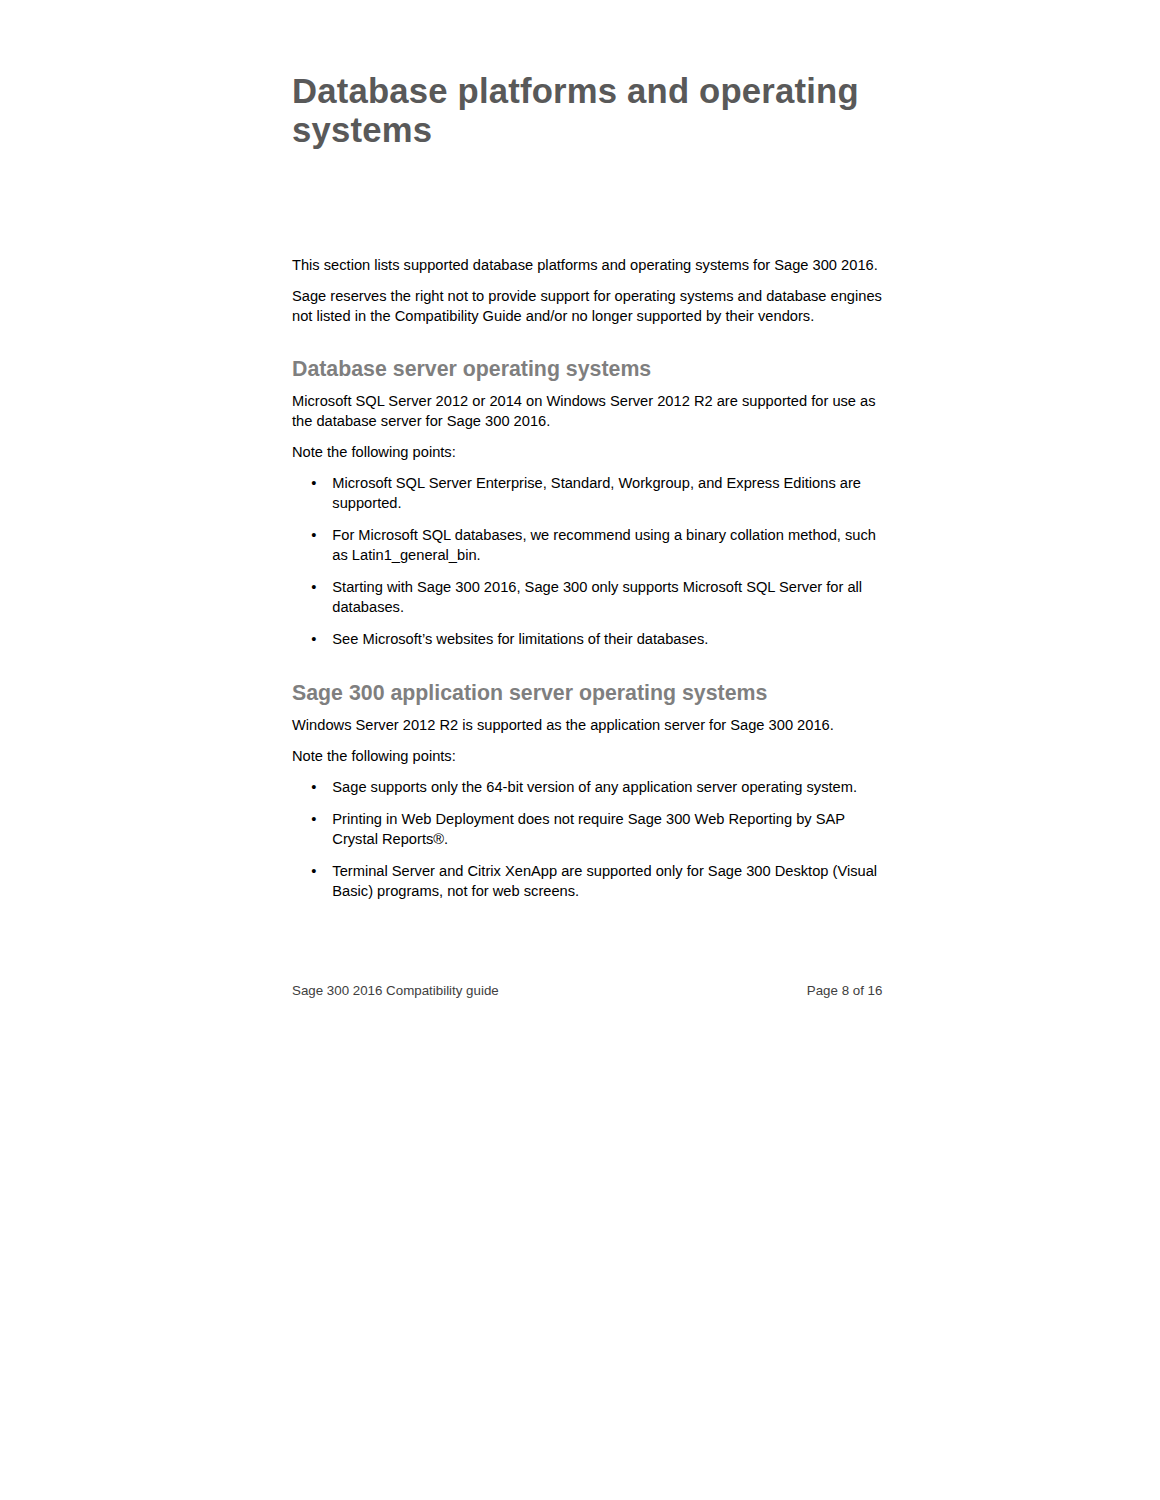Database platforms and operating systems
This section lists supported database platforms and operating systems for Sage 300 2016.
Sage reserves the right not to provide support for operating systems and database engines not listed in the Compatibility Guide and/or no longer supported by their vendors.
Database server operating systems
Microsoft SQL Server 2012 or 2014 on Windows Server 2012 R2 are supported for use as the database server for Sage 300 2016.
Note the following points:
Microsoft SQL Server Enterprise, Standard, Workgroup, and Express Editions are supported.
For Microsoft SQL databases, we recommend using a binary collation method, such as Latin1_general_bin.
Starting with Sage 300 2016, Sage 300 only supports Microsoft SQL Server for all databases.
See Microsoft’s websites for limitations of their databases.
Sage 300 application server operating systems
Windows Server 2012 R2 is supported as the application server for Sage 300 2016.
Note the following points:
Sage supports only the 64-bit version of any application server operating system.
Printing in Web Deployment does not require Sage 300 Web Reporting by SAP Crystal Reports®.
Terminal Server and Citrix XenApp are supported only for Sage 300 Desktop (Visual Basic) programs, not for web screens.
Sage 300 2016 Compatibility guide Page 8 of 16